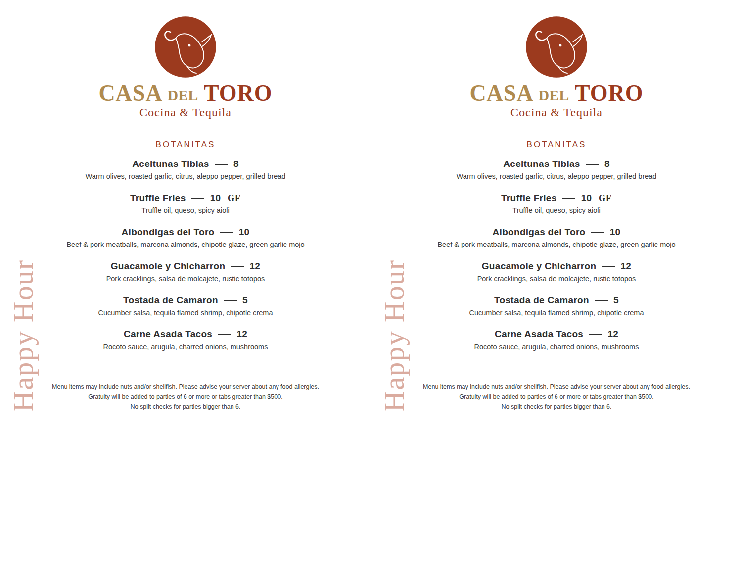Happy Hour
CASA DEL TORO
Cocina & Tequila
Botanitas
Aceitunas Tibias 8
Warm olives, roasted garlic, citrus, aleppo pepper, grilled bread
Truffle Fries 10 GF
Truffle oil, queso, spicy aioli
Albondigas del Toro 10
Beef & pork meatballs, marcona almonds, chipotle glaze, green garlic mojo
Guacamole y Chicharron 12
Pork cracklings, salsa de molcajete, rustic totopos
Tostada de Camaron 5
Cucumber salsa, tequila flamed shrimp, chipotle crema
Carne Asada Tacos 12
Rocoto sauce, arugula, charred onions, mushrooms
Menu items may include nuts and/or shellfish. Please advise your server about any food allergies.
Gratuity will be added to parties of 6 or more or tabs greater than $500.
No split checks for parties bigger than 6.
Happy Hour
CASA DEL TORO
Cocina & Tequila
Botanitas
Aceitunas Tibias 8
Warm olives, roasted garlic, citrus, aleppo pepper, grilled bread
Truffle Fries 10 GF
Truffle oil, queso, spicy aioli
Albondigas del Toro 10
Beef & pork meatballs, marcona almonds, chipotle glaze, green garlic mojo
Guacamole y Chicharron 12
Pork cracklings, salsa de molcajete, rustic totopos
Tostada de Camaron 5
Cucumber salsa, tequila flamed shrimp, chipotle crema
Carne Asada Tacos 12
Rocoto sauce, arugula, charred onions, mushrooms
Menu items may include nuts and/or shellfish. Please advise your server about any food allergies.
Gratuity will be added to parties of 6 or more or tabs greater than $500.
No split checks for parties bigger than 6.